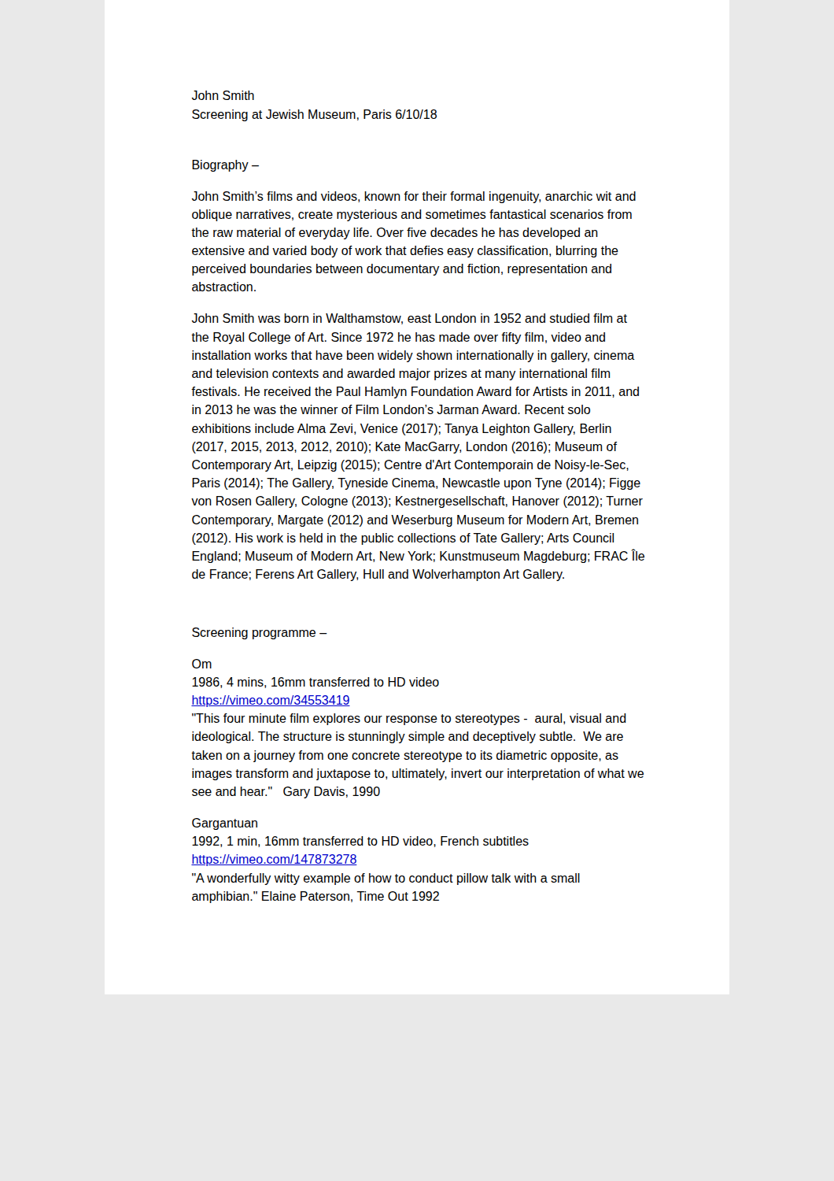John Smith
Screening at Jewish Museum, Paris 6/10/18
Biography –
John Smith’s films and videos, known for their formal ingenuity, anarchic wit and oblique narratives, create mysterious and sometimes fantastical scenarios from the raw material of everyday life. Over five decades he has developed an extensive and varied body of work that defies easy classification, blurring the perceived boundaries between documentary and fiction, representation and abstraction.
John Smith was born in Walthamstow, east London in 1952 and studied film at the Royal College of Art. Since 1972 he has made over fifty film, video and installation works that have been widely shown internationally in gallery, cinema and television contexts and awarded major prizes at many international film festivals. He received the Paul Hamlyn Foundation Award for Artists in 2011, and in 2013 he was the winner of Film London’s Jarman Award. Recent solo exhibitions include Alma Zevi, Venice (2017); Tanya Leighton Gallery, Berlin (2017, 2015, 2013, 2012, 2010); Kate MacGarry, London (2016); Museum of Contemporary Art, Leipzig (2015); Centre d'Art Contemporain de Noisy-le-Sec, Paris (2014); The Gallery, Tyneside Cinema, Newcastle upon Tyne (2014); Figge von Rosen Gallery, Cologne (2013); Kestnergesellschaft, Hanover (2012); Turner Contemporary, Margate (2012) and Weserburg Museum for Modern Art, Bremen (2012). His work is held in the public collections of Tate Gallery; Arts Council England; Museum of Modern Art, New York; Kunstmuseum Magdeburg; FRAC Île de France; Ferens Art Gallery, Hull and Wolverhampton Art Gallery.
Screening programme –
Om
1986, 4 mins, 16mm transferred to HD video
https://vimeo.com/34553419
"This four minute film explores our response to stereotypes - aural, visual and ideological. The structure is stunningly simple and deceptively subtle. We are taken on a journey from one concrete stereotype to its diametric opposite, as images transform and juxtapose to, ultimately, invert our interpretation of what we see and hear." Gary Davis, 1990
Gargantuan
1992, 1 min, 16mm transferred to HD video, French subtitles
https://vimeo.com/147873278
"A wonderfully witty example of how to conduct pillow talk with a small amphibian." Elaine Paterson, Time Out 1992